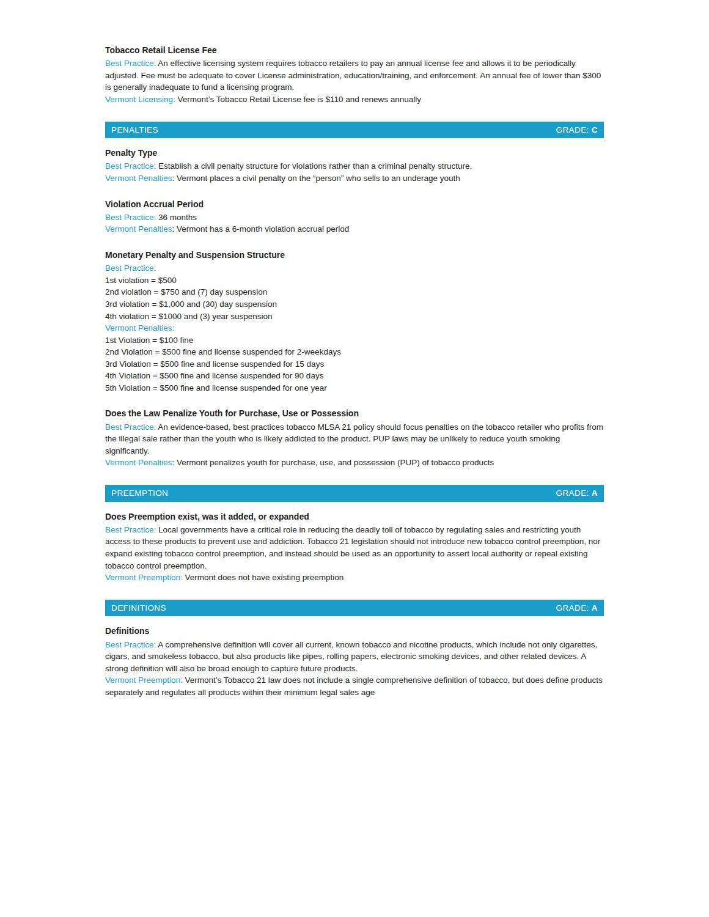Tobacco Retail License Fee
Best Practice: An effective licensing system requires tobacco retailers to pay an annual license fee and allows it to be periodically adjusted. Fee must be adequate to cover License administration, education/training, and enforcement. An annual fee of lower than $300 is generally inadequate to fund a licensing program.
Vermont Licensing: Vermont’s Tobacco Retail License fee is $110 and renews annually
PENALTIES GRADE: C
Penalty Type
Best Practice: Establish a civil penalty structure for violations rather than a criminal penalty structure.
Vermont Penalties: Vermont places a civil penalty on the “person” who sells to an underage youth
Violation Accrual Period
Best Practice: 36 months
Vermont Penalties: Vermont has a 6-month violation accrual period
Monetary Penalty and Suspension Structure
Best Practice:
1st violation = $500
2nd violation = $750 and (7) day suspension
3rd violation = $1,000 and (30) day suspension
4th violation = $1000 and (3) year suspension
Vermont Penalties:
1st Violation = $100 fine
2nd Violation = $500 fine and license suspended for 2-weekdays
3rd Violation = $500 fine and license suspended for 15 days
4th Violation = $500 fine and license suspended for 90 days
5th Violation = $500 fine and license suspended for one year
Does the Law Penalize Youth for Purchase, Use or Possession
Best Practice: An evidence-based, best practices tobacco MLSA 21 policy should focus penalties on the tobacco retailer who profits from the illegal sale rather than the youth who is likely addicted to the product. PUP laws may be unlikely to reduce youth smoking significantly.
Vermont Penalties: Vermont penalizes youth for purchase, use, and possession (PUP) of tobacco products
PREEMPTION GRADE: A
Does Preemption exist, was it added, or expanded
Best Practice: Local governments have a critical role in reducing the deadly toll of tobacco by regulating sales and restricting youth access to these products to prevent use and addiction. Tobacco 21 legislation should not introduce new tobacco control preemption, nor expand existing tobacco control preemption, and instead should be used as an opportunity to assert local authority or repeal existing tobacco control preemption.
Vermont Preemption: Vermont does not have existing preemption
DEFINITIONS GRADE: A
Definitions
Best Practice: A comprehensive definition will cover all current, known tobacco and nicotine products, which include not only cigarettes, cigars, and smokeless tobacco, but also products like pipes, rolling papers, electronic smoking devices, and other related devices. A strong definition will also be broad enough to capture future products.
Vermont Preemption: Vermont’s Tobacco 21 law does not include a single comprehensive definition of tobacco, but does define products separately and regulates all products within their minimum legal sales age